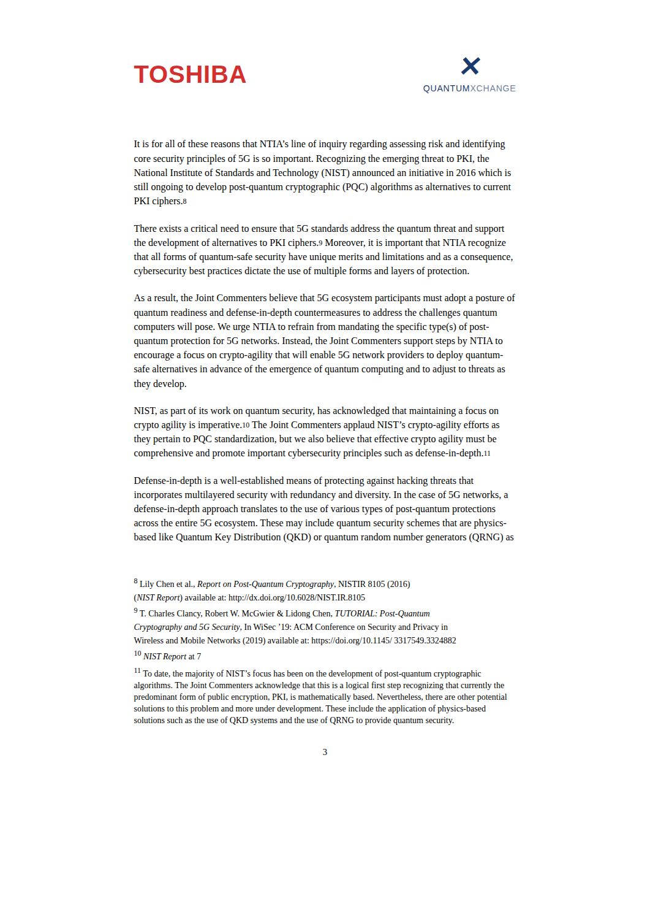TOSHIBA
✕ QUANTUMXCHANGE
It is for all of these reasons that NTIA’s line of inquiry regarding assessing risk and identifying core security principles of 5G is so important. Recognizing the emerging threat to PKI, the National Institute of Standards and Technology (NIST) announced an initiative in 2016 which is still ongoing to develop post-quantum cryptographic (PQC) algorithms as alternatives to current PKI ciphers.8
There exists a critical need to ensure that 5G standards address the quantum threat and support the development of alternatives to PKI ciphers.9 Moreover, it is important that NTIA recognize that all forms of quantum-safe security have unique merits and limitations and as a consequence, cybersecurity best practices dictate the use of multiple forms and layers of protection.
As a result, the Joint Commenters believe that 5G ecosystem participants must adopt a posture of quantum readiness and defense-in-depth countermeasures to address the challenges quantum computers will pose. We urge NTIA to refrain from mandating the specific type(s) of post-quantum protection for 5G networks. Instead, the Joint Commenters support steps by NTIA to encourage a focus on crypto-agility that will enable 5G network providers to deploy quantum-safe alternatives in advance of the emergence of quantum computing and to adjust to threats as they develop.
NIST, as part of its work on quantum security, has acknowledged that maintaining a focus on crypto agility is imperative.10 The Joint Commenters applaud NIST’s crypto-agility efforts as they pertain to PQC standardization, but we also believe that effective crypto agility must be comprehensive and promote important cybersecurity principles such as defense-in-depth.11
Defense-in-depth is a well-established means of protecting against hacking threats that incorporates multilayered security with redundancy and diversity. In the case of 5G networks, a defense-in-depth approach translates to the use of various types of post-quantum protections across the entire 5G ecosystem. These may include quantum security schemes that are physics-based like Quantum Key Distribution (QKD) or quantum random number generators (QRNG) as
8 Lily Chen et al., Report on Post-Quantum Cryptography, NISTIR 8105 (2016)
(NIST Report) available at: http://dx.doi.org/10.6028/NIST.IR.8105
9 T. Charles Clancy, Robert W. McGwier & Lidong Chen, TUTORIAL: Post-Quantum
Cryptography and 5G Security, In WiSec ’19: ACM Conference on Security and Privacy in
Wireless and Mobile Networks (2019) available at: https://doi.org/10.1145/ 3317549.3324882
10 NIST Report at 7
11 To date, the majority of NIST’s focus has been on the development of post-quantum cryptographic algorithms. The Joint Commenters acknowledge that this is a logical first step recognizing that currently the predominant form of public encryption, PKI, is mathematically based. Nevertheless, there are other potential solutions to this problem and more under development. These include the application of physics-based solutions such as the use of QKD systems and the use of QRNG to provide quantum security.
3